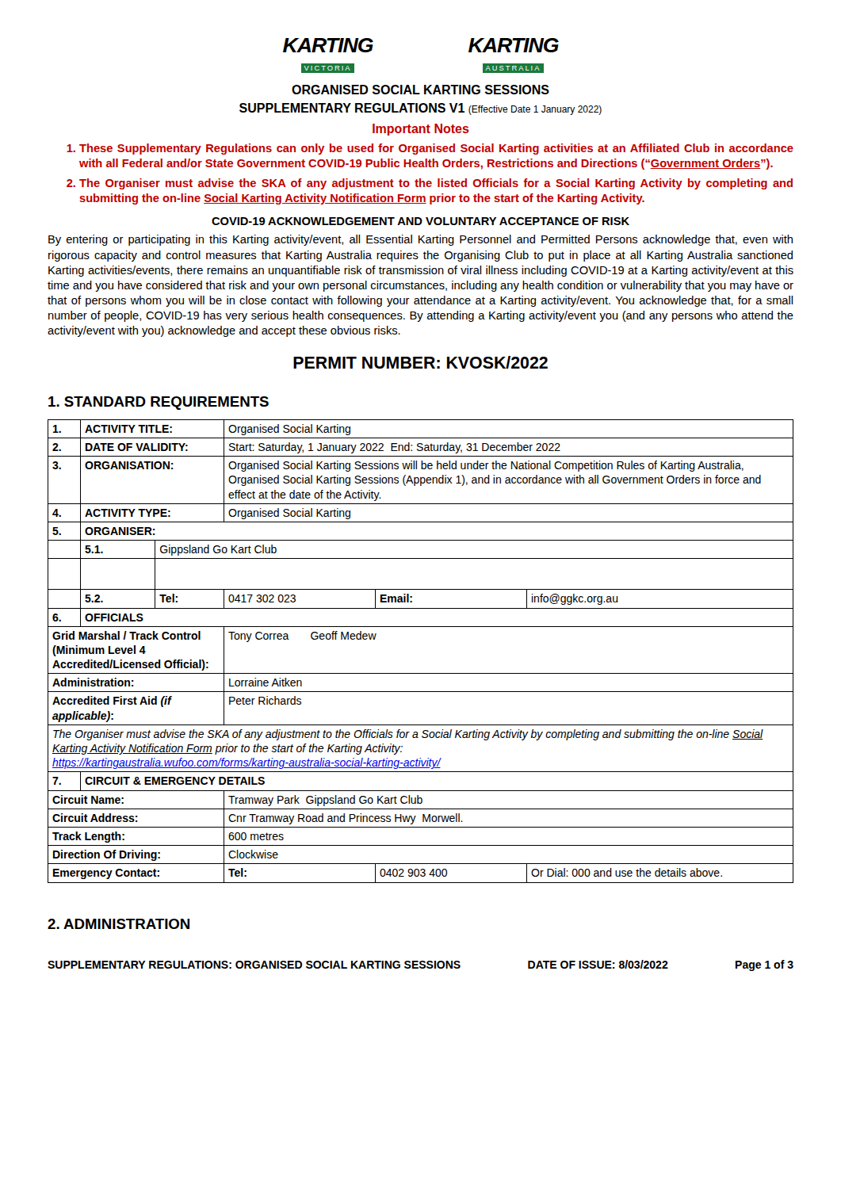KARTING
VICTORIA
KARTING
AUSTRALIA
ORGANISED SOCIAL KARTING SESSIONS
SUPPLEMENTARY REGULATIONS V1 (Effective Date 1 January 2022)
Important Notes
These Supplementary Regulations can only be used for Organised Social Karting activities at an Affiliated Club in accordance with all Federal and/or State Government COVID-19 Public Health Orders, Restrictions and Directions (“Government Orders”).
The Organiser must advise the SKA of any adjustment to the listed Officials for a Social Karting Activity by completing and submitting the on-line Social Karting Activity Notification Form prior to the start of the Karting Activity.
COVID-19 ACKNOWLEDGEMENT AND VOLUNTARY ACCEPTANCE OF RISK
By entering or participating in this Karting activity/event, all Essential Karting Personnel and Permitted Persons acknowledge that, even with rigorous capacity and control measures that Karting Australia requires the Organising Club to put in place at all Karting Australia sanctioned Karting activities/events, there remains an unquantifiable risk of transmission of viral illness including COVID-19 at a Karting activity/event at this time and you have considered that risk and your own personal circumstances, including any health condition or vulnerability that you may have or that of persons whom you will be in close contact with following your attendance at a Karting activity/event. You acknowledge that, for a small number of people, COVID-19 has very serious health consequences. By attending a Karting activity/event you (and any persons who attend the activity/event with you) acknowledge and accept these obvious risks.
PERMIT NUMBER: KVOSK/2022
1. STANDARD REQUIREMENTS
| 1. | ACTIVITY TITLE: | Organised Social Karting |
| 2. | DATE OF VALIDITY: | Start: Saturday, 1 January 2022 End: Saturday, 31 December 2022 |
| 3. | ORGANISATION: | Organised Social Karting Sessions will be held under the National Competition Rules of Karting Australia, Organised Social Karting Sessions (Appendix 1), and in accordance with all Government Orders in force and effect at the date of the Activity. |
| 4. | ACTIVITY TYPE: | Organised Social Karting |
| 5. | ORGANISER: |
| | 5.1. | Gippsland Go Kart Club |
| | 5.2. | Tel: | 0417 302 023 | Email: | info@ggkc.org.au |
| 6. | OFFICIALS |
| Grid Marshal / Track Control (Minimum Level 4 Accredited/Licensed Official): | Tony Correa Geoff Medew |
| Administration: | Lorraine Aitken |
| Accredited First Aid (if applicable) : | Peter Richards |
| The Organiser must advise the SKA of any adjustment to the Officials for a Social Karting Activity by completing and submitting the on-line Social Karting Activity Notification Form prior to the start of the Karting Activity: https://kartingaustralia.wufoo.com/forms/karting-australia-social-karting-activity/ |
| 7. | CIRCUIT & EMERGENCY DETAILS |
| Circuit Name: | Tramway Park Gippsland Go Kart Club |
| Circuit Address: | Cnr Tramway Road and Princess Hwy Morwell. |
| Track Length: | 600 metres |
| Direction Of Driving: | Clockwise |
| Emergency Contact: | Tel: | 0402 903 400 | Or Dial: 000 and use the details above. |
2. ADMINISTRATION
SUPPLEMENTARY REGULATIONS: ORGANISED SOCIAL KARTING SESSIONS DATE OF ISSUE: 8/03/2022 Page 1 of 3